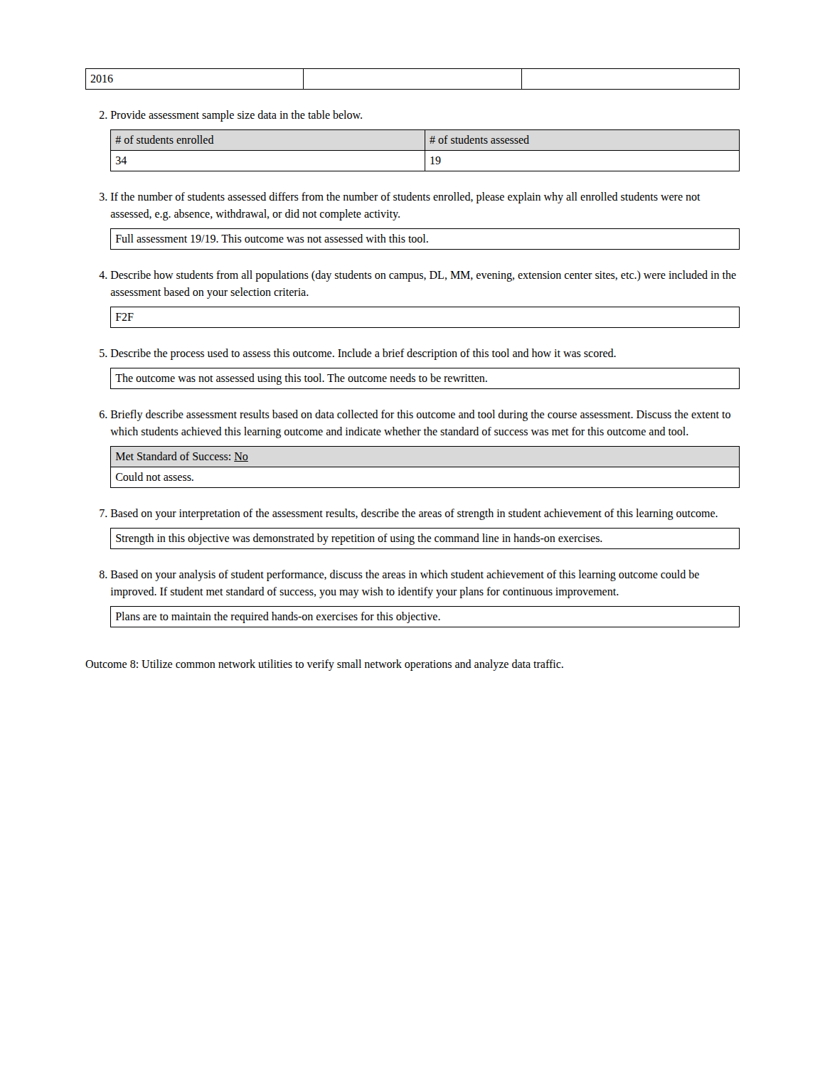| 2016 | | |
Provide assessment sample size data in the table below.
| # of students enrolled | # of students assessed |
| 34 | 19 |
If the number of students assessed differs from the number of students enrolled, please explain why all enrolled students were not assessed, e.g. absence, withdrawal, or did not complete activity.
Full assessment 19/19. This outcome was not assessed with this tool.
Describe how students from all populations (day students on campus, DL, MM, evening, extension center sites, etc.) were included in the assessment based on your selection criteria.
F2F
Describe the process used to assess this outcome. Include a brief description of this tool and how it was scored.
The outcome was not assessed using this tool. The outcome needs to be rewritten.
Briefly describe assessment results based on data collected for this outcome and tool during the course assessment. Discuss the extent to which students achieved this learning outcome and indicate whether the standard of success was met for this outcome and tool.
Met Standard of Success: No
Could not assess.
Based on your interpretation of the assessment results, describe the areas of strength in student achievement of this learning outcome.
Strength in this objective was demonstrated by repetition of using the command line in hands-on exercises.
Based on your analysis of student performance, discuss the areas in which student achievement of this learning outcome could be improved. If student met standard of success, you may wish to identify your plans for continuous improvement.
Plans are to maintain the required hands-on exercises for this objective.
Outcome 8: Utilize common network utilities to verify small network operations and analyze data traffic.